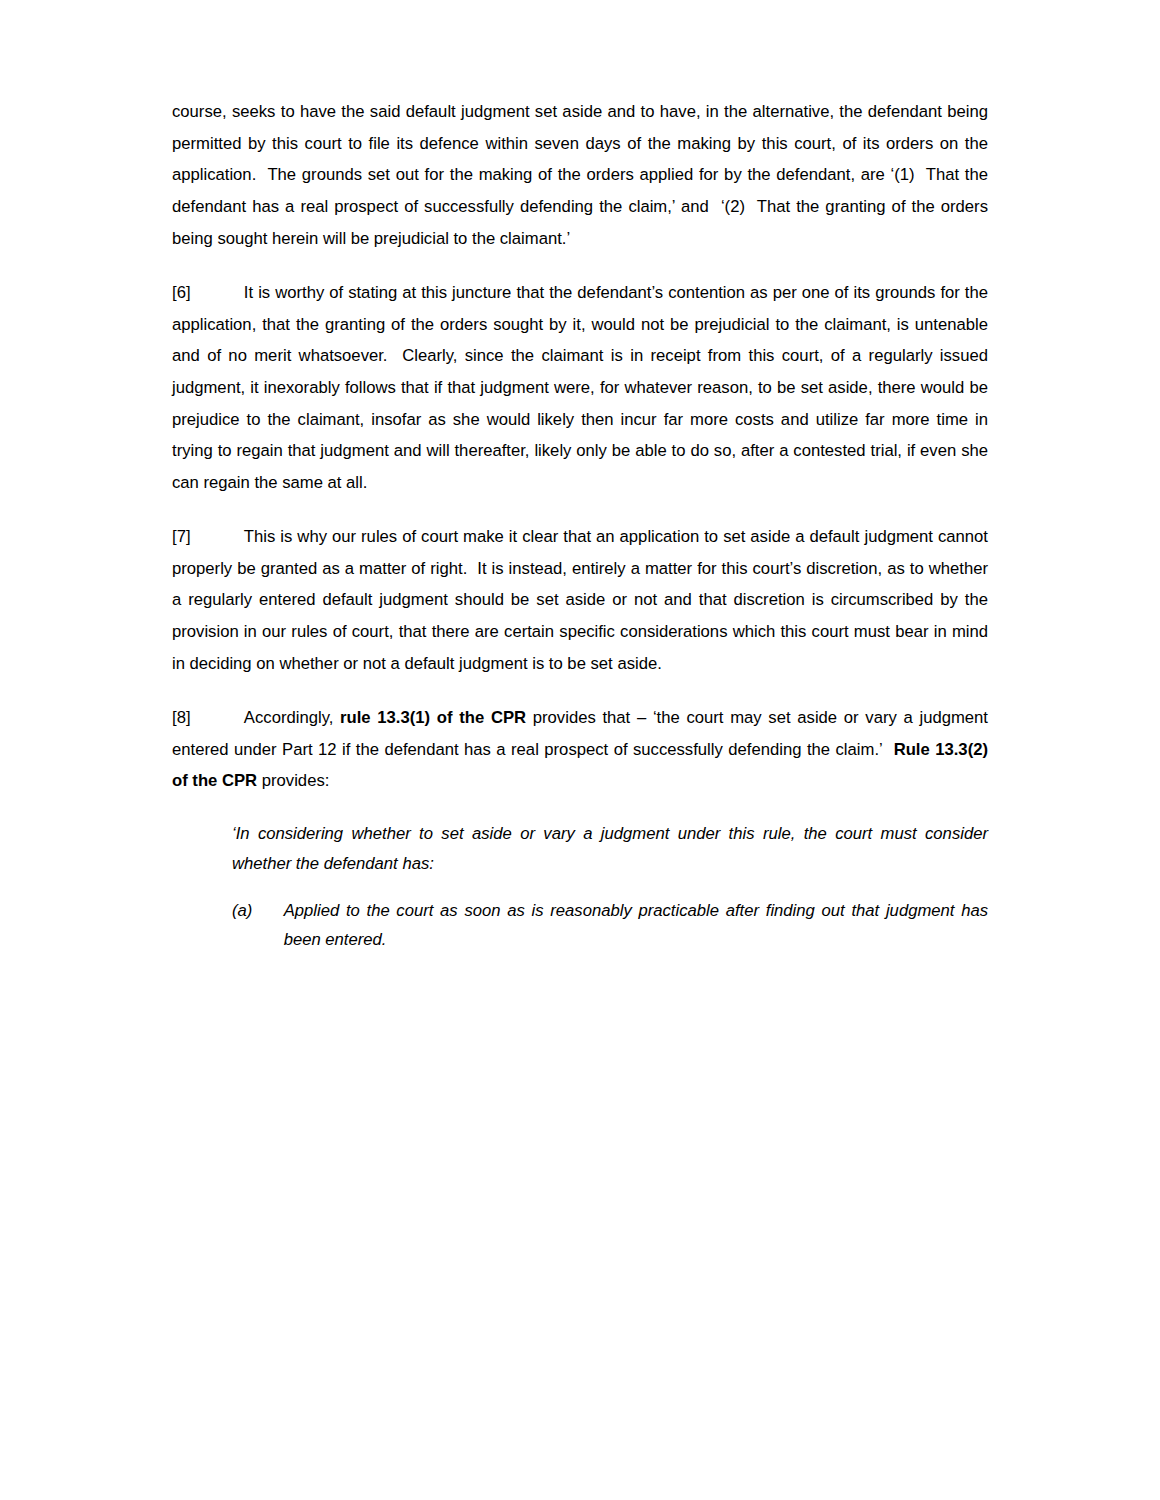course, seeks to have the said default judgment set aside and to have, in the alternative, the defendant being permitted by this court to file its defence within seven days of the making by this court, of its orders on the application. The grounds set out for the making of the orders applied for by the defendant, are ‘(1) That the defendant has a real prospect of successfully defending the claim,’ and ‘(2) That the granting of the orders being sought herein will be prejudicial to the claimant.’
[6] It is worthy of stating at this juncture that the defendant’s contention as per one of its grounds for the application, that the granting of the orders sought by it, would not be prejudicial to the claimant, is untenable and of no merit whatsoever. Clearly, since the claimant is in receipt from this court, of a regularly issued judgment, it inexorably follows that if that judgment were, for whatever reason, to be set aside, there would be prejudice to the claimant, insofar as she would likely then incur far more costs and utilize far more time in trying to regain that judgment and will thereafter, likely only be able to do so, after a contested trial, if even she can regain the same at all.
[7] This is why our rules of court make it clear that an application to set aside a default judgment cannot properly be granted as a matter of right. It is instead, entirely a matter for this court’s discretion, as to whether a regularly entered default judgment should be set aside or not and that discretion is circumscribed by the provision in our rules of court, that there are certain specific considerations which this court must bear in mind in deciding on whether or not a default judgment is to be set aside.
[8] Accordingly, rule 13.3(1) of the CPR provides that – ‘the court may set aside or vary a judgment entered under Part 12 if the defendant has a real prospect of successfully defending the claim.’ Rule 13.3(2) of the CPR provides:
‘In considering whether to set aside or vary a judgment under this rule, the court must consider whether the defendant has:
(a)
Applied to the court as soon as is reasonably practicable after finding out that judgment has been entered.